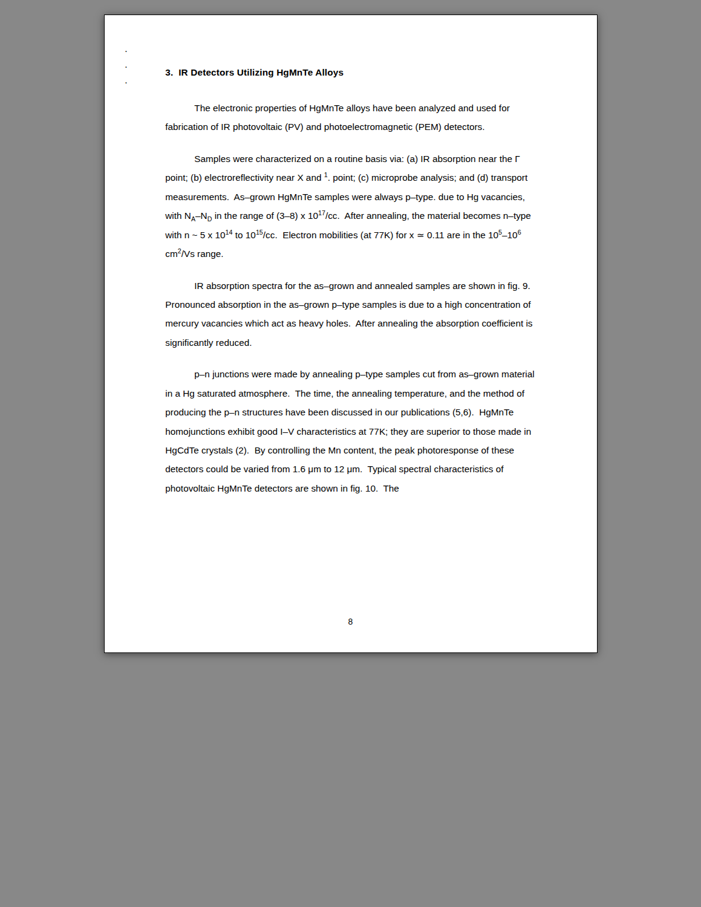.
.
.
3. IR Detectors Utilizing HgMnTe Alloys
The electronic properties of HgMnTe alloys have been analyzed and used for fabrication of IR photovoltaic (PV) and photoelectromagnetic (PEM) detectors.
Samples were characterized on a routine basis via: (a) IR absorption near the Γ point; (b) electroreflectivity near X and 1. point; (c) microprobe analysis; and (d) transport measurements. As–grown HgMnTe samples were always p–type. due to Hg vacancies, with NA–ND in the range of (3–8) x 1017/cc. After annealing, the material becomes n–type with n ~ 5 x 1014 to 1015/cc. Electron mobilities (at 77K) for x ≃ 0.11 are in the 105–106 cm2/Vs range.
IR absorption spectra for the as–grown and annealed samples are shown in fig. 9. Pronounced absorption in the as–grown p–type samples is due to a high concentration of mercury vacancies which act as heavy holes. After annealing the absorption coefficient is significantly reduced.
p–n junctions were made by annealing p–type samples cut from as–grown material in a Hg saturated atmosphere. The time, the annealing temperature, and the method of producing the p–n structures have been discussed in our publications (5,6). HgMnTe homojunctions exhibit good I–V characteristics at 77K; they are superior to those made in HgCdTe crystals (2). By controlling the Mn content, the peak photoresponse of these detectors could be varied from 1.6 μm to 12 μm. Typical spectral characteristics of photovoltaic HgMnTe detectors are shown in fig. 10. The
8